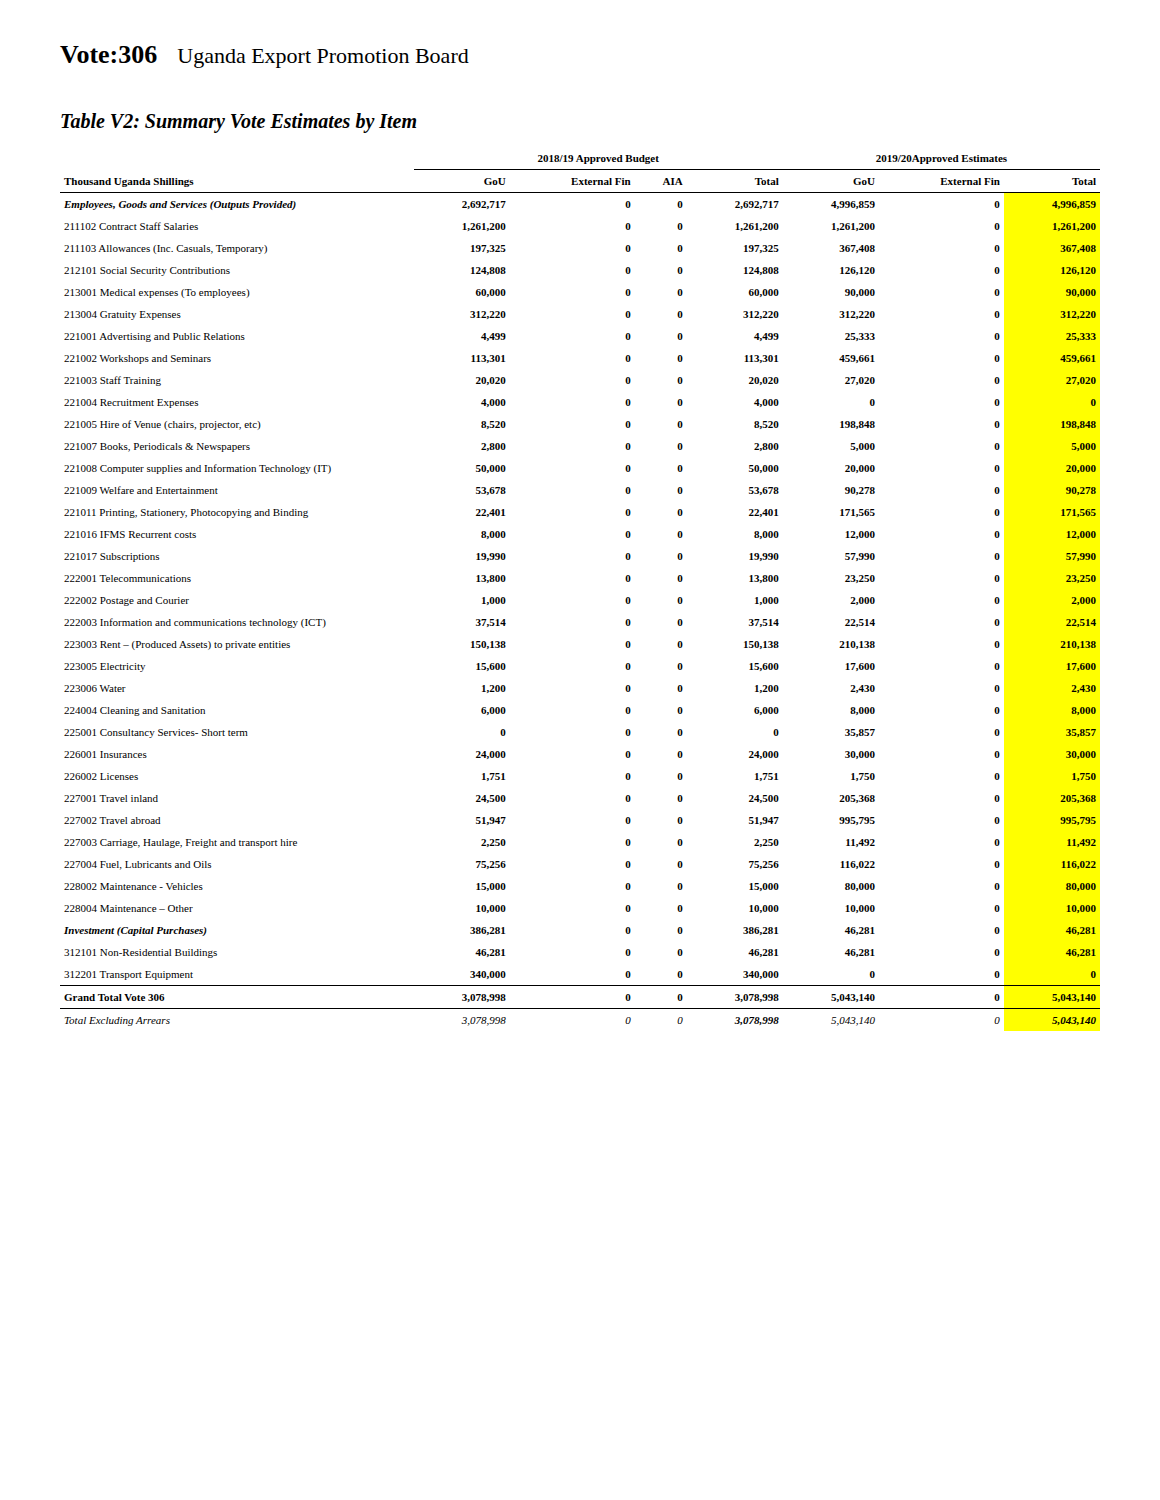Vote:306 Uganda Export Promotion Board
Table V2: Summary Vote Estimates by Item
| Thousand Uganda Shillings | 2018/19 Approved Budget | 2019/20Approved Estimates |
| --- | --- | --- |
| GoU | External Fin | AIA | Total | GoU | External Fin | Total |
| Employees, Goods and Services (Outputs Provided) | 2,692,717 | 0 | 0 | 2,692,717 | 4,996,859 | 0 | 4,996,859 |
| 211102 Contract Staff Salaries | 1,261,200 | 0 | 0 | 1,261,200 | 1,261,200 | 0 | 1,261,200 |
| 211103 Allowances (Inc. Casuals, Temporary) | 197,325 | 0 | 0 | 197,325 | 367,408 | 0 | 367,408 |
| 212101 Social Security Contributions | 124,808 | 0 | 0 | 124,808 | 126,120 | 0 | 126,120 |
| 213001 Medical expenses (To employees) | 60,000 | 0 | 0 | 60,000 | 90,000 | 0 | 90,000 |
| 213004 Gratuity Expenses | 312,220 | 0 | 0 | 312,220 | 312,220 | 0 | 312,220 |
| 221001 Advertising and Public Relations | 4,499 | 0 | 0 | 4,499 | 25,333 | 0 | 25,333 |
| 221002 Workshops and Seminars | 113,301 | 0 | 0 | 113,301 | 459,661 | 0 | 459,661 |
| 221003 Staff Training | 20,020 | 0 | 0 | 20,020 | 27,020 | 0 | 27,020 |
| 221004 Recruitment Expenses | 4,000 | 0 | 0 | 4,000 | 0 | 0 | 0 |
| 221005 Hire of Venue (chairs, projector, etc) | 8,520 | 0 | 0 | 8,520 | 198,848 | 0 | 198,848 |
| 221007 Books, Periodicals & Newspapers | 2,800 | 0 | 0 | 2,800 | 5,000 | 0 | 5,000 |
| 221008 Computer supplies and Information Technology (IT) | 50,000 | 0 | 0 | 50,000 | 20,000 | 0 | 20,000 |
| 221009 Welfare and Entertainment | 53,678 | 0 | 0 | 53,678 | 90,278 | 0 | 90,278 |
| 221011 Printing, Stationery, Photocopying and Binding | 22,401 | 0 | 0 | 22,401 | 171,565 | 0 | 171,565 |
| 221016 IFMS Recurrent costs | 8,000 | 0 | 0 | 8,000 | 12,000 | 0 | 12,000 |
| 221017 Subscriptions | 19,990 | 0 | 0 | 19,990 | 57,990 | 0 | 57,990 |
| 222001 Telecommunications | 13,800 | 0 | 0 | 13,800 | 23,250 | 0 | 23,250 |
| 222002 Postage and Courier | 1,000 | 0 | 0 | 1,000 | 2,000 | 0 | 2,000 |
| 222003 Information and communications technology (ICT) | 37,514 | 0 | 0 | 37,514 | 22,514 | 0 | 22,514 |
| 223003 Rent – (Produced Assets) to private entities | 150,138 | 0 | 0 | 150,138 | 210,138 | 0 | 210,138 |
| 223005 Electricity | 15,600 | 0 | 0 | 15,600 | 17,600 | 0 | 17,600 |
| 223006 Water | 1,200 | 0 | 0 | 1,200 | 2,430 | 0 | 2,430 |
| 224004 Cleaning and Sanitation | 6,000 | 0 | 0 | 6,000 | 8,000 | 0 | 8,000 |
| 225001 Consultancy Services- Short term | 0 | 0 | 0 | 0 | 35,857 | 0 | 35,857 |
| 226001 Insurances | 24,000 | 0 | 0 | 24,000 | 30,000 | 0 | 30,000 |
| 226002 Licenses | 1,751 | 0 | 0 | 1,751 | 1,750 | 0 | 1,750 |
| 227001 Travel inland | 24,500 | 0 | 0 | 24,500 | 205,368 | 0 | 205,368 |
| 227002 Travel abroad | 51,947 | 0 | 0 | 51,947 | 995,795 | 0 | 995,795 |
| 227003 Carriage, Haulage, Freight and transport hire | 2,250 | 0 | 0 | 2,250 | 11,492 | 0 | 11,492 |
| 227004 Fuel, Lubricants and Oils | 75,256 | 0 | 0 | 75,256 | 116,022 | 0 | 116,022 |
| 228002 Maintenance - Vehicles | 15,000 | 0 | 0 | 15,000 | 80,000 | 0 | 80,000 |
| 228004 Maintenance – Other | 10,000 | 0 | 0 | 10,000 | 10,000 | 0 | 10,000 |
| Investment (Capital Purchases) | 386,281 | 0 | 0 | 386,281 | 46,281 | 0 | 46,281 |
| 312101 Non-Residential Buildings | 46,281 | 0 | 0 | 46,281 | 46,281 | 0 | 46,281 |
| 312201 Transport Equipment | 340,000 | 0 | 0 | 340,000 | 0 | 0 | 0 |
| Grand Total Vote 306 | 3,078,998 | 0 | 0 | 3,078,998 | 5,043,140 | 0 | 5,043,140 |
| Total Excluding Arrears | 3,078,998 | 0 | 0 | 3,078,998 | 5,043,140 | 0 | 5,043,140 |